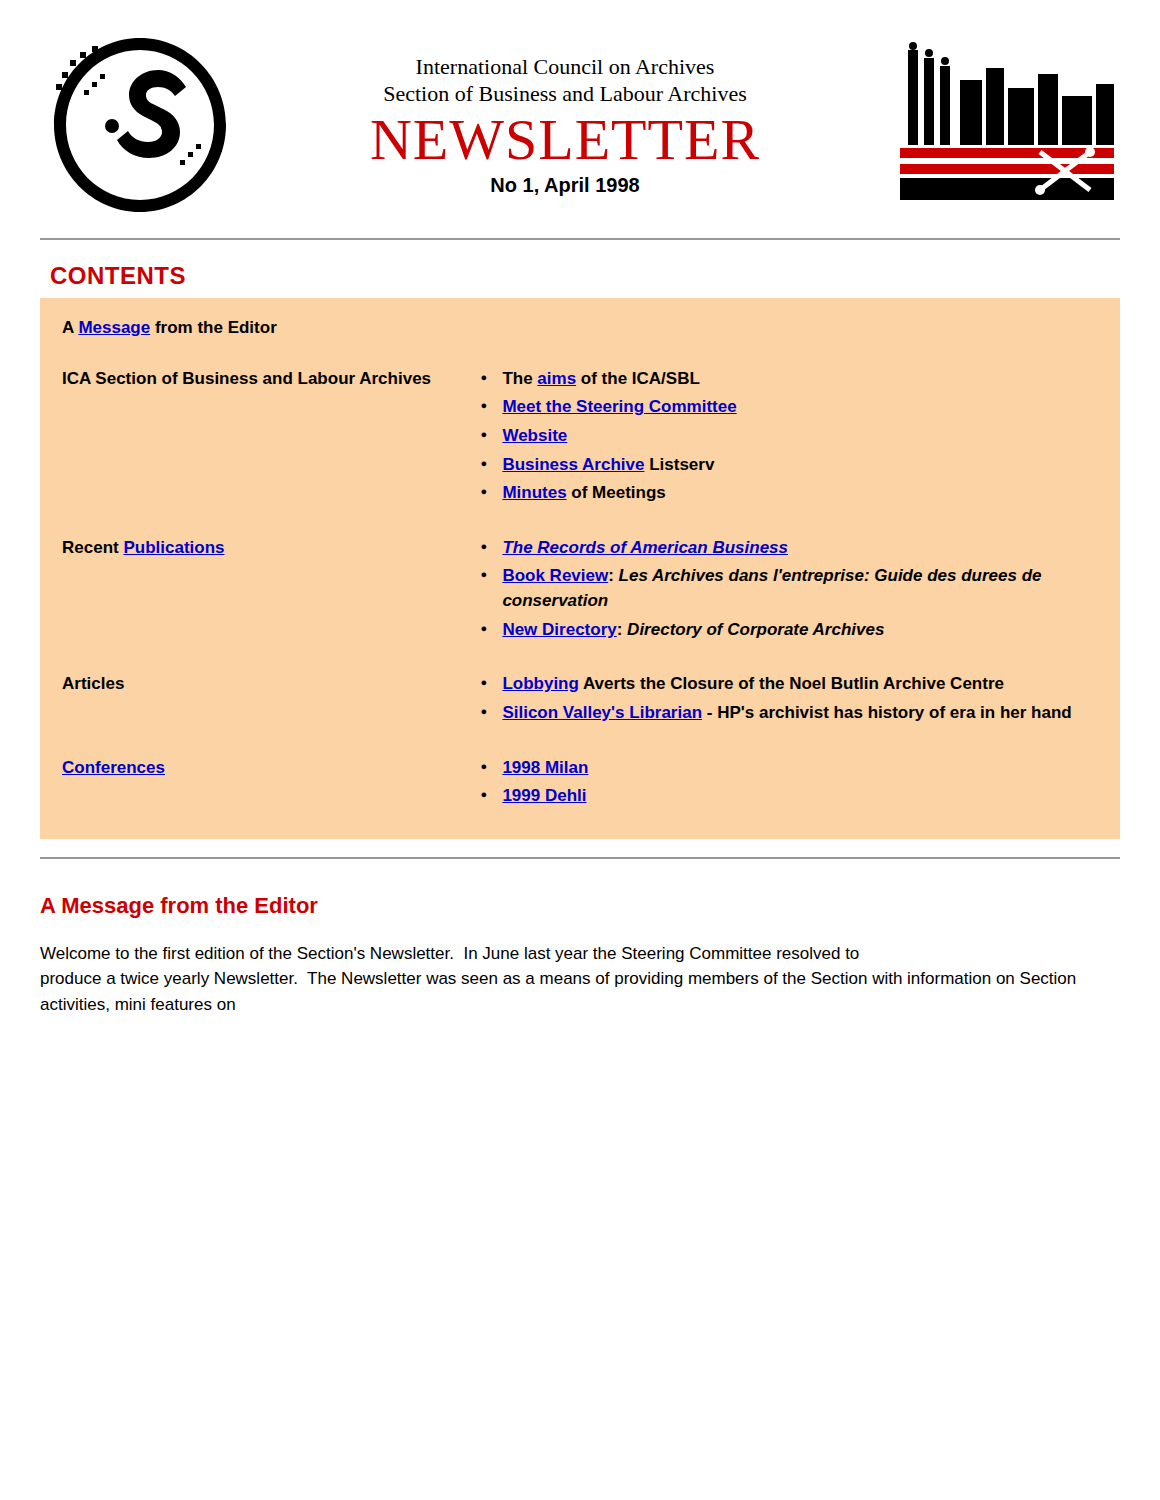International Council on Archives
Section of Business and Labour Archives
NEWSLETTER
No 1, April 1998
CONTENTS
| A Message from the Editor |
| ICA Section of Business and Labour Archives | The aims of the ICA/SBL Meet the Steering Committee Website Business Archive Listserv Minutes of Meetings |
| Recent Publications | The Records of American Business Book Review : Les Archives dans l'entreprise: Guide des durees de conservation New Directory : Directory of Corporate Archives |
| Articles | Lobbying Averts the Closure of the Noel Butlin Archive Centre Silicon Valley's Librarian - HP's archivist has history of era in her hand |
| Conferences | 1998 Milan 1999 Dehli |
A Message from the Editor
Welcome to the first edition of the Section's Newsletter. In June last year the Steering Committee resolved to
produce a twice yearly Newsletter. The Newsletter was seen as a means of providing members of the Section with information on Section activities, mini features on